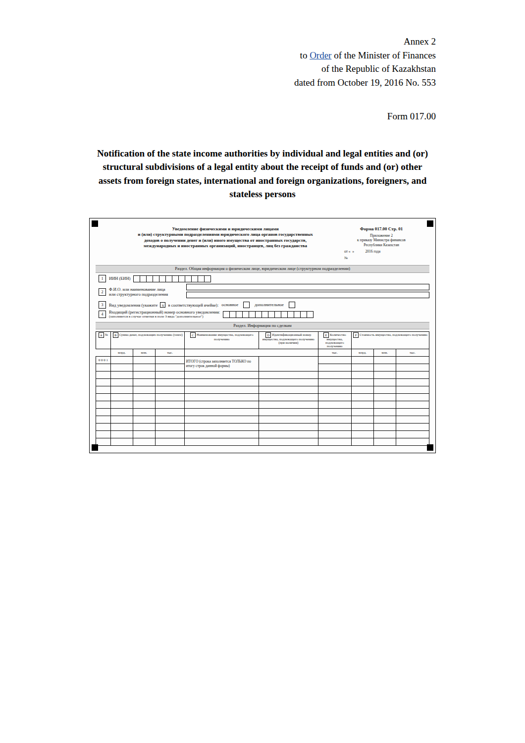Annex 2
to Order of the Minister of Finances
of the Republic of Kazakhstan
dated from October 19, 2016 No. 553
Form 017.00
Notification of the state income authorities by individual and legal entities and (or) structural subdivisions of a legal entity about the receipt of funds and (or) other assets from foreign states, international and foreign organizations, foreigners, and stateless persons
Уведомление физическими и юридическими лицами
и (или) структурными подразделениями юридического лица органов государственных
доходов о получении денег и (или) иного имущества от иностранных государств,
международных и иностранных организаций, иностранцев, лиц без гражданства
Форма 017.00 Стр. 01
Приложение 2
к приказу Министра финансов
Республики Казахстан
от « » 2016 года
№
Раздел. Общая информация о физическом лице, юридическом лице (структурном подразделении)
1
ИИН (БИН)
2
Ф.И.О. или наименование лица
или структурного подразделения
3
Вид уведомления (укажите x в соответствующей ячейке):
основное
дополнительное
4
Входящий (регистрационный) номер основного уведомления:
(заполняется в случае отметки в поле 3 вида "дополнительное")
Раздел. Информация по сделкам
| A № | B Сумма денег, подлежащих получению (тенге) | C Наименование имущества, подлежащего получению | D Идентификационный номер имущества, подлежащего получению (при наличии) | E Количество имущества, подлежащего получению | F Стоимость имущества, подлежащего получению |
| --- | --- | --- | --- | --- | --- |
| | млрд. | млн. | тыс. | | | тыс. | млрд. | млн. | тыс. |
| 0 0 0 1 | | | | ИТОГО (строка заполняется ТОЛЬКО по итогу строк данной формы) | | | | | |